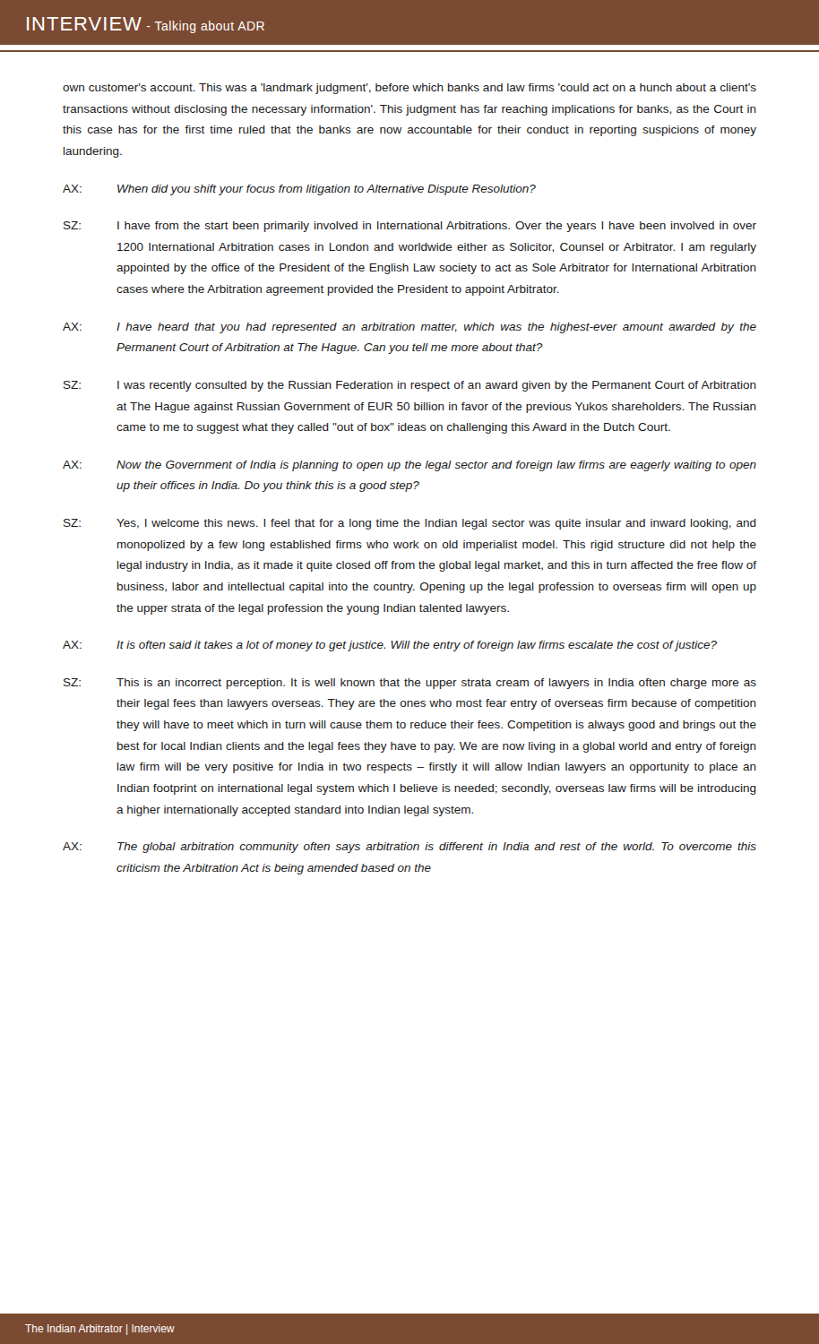INTERVIEW - Talking about ADR
own customer's account. This was a 'landmark judgment', before which banks and law firms 'could act on a hunch about a client's transactions without disclosing the necessary information'. This judgment has far reaching implications for banks, as the Court in this case has for the first time ruled that the banks are now accountable for their conduct in reporting suspicions of money laundering.
AX:
When did you shift your focus from litigation to Alternative Dispute Resolution?
SZ:
I have from the start been primarily involved in International Arbitrations. Over the years I have been involved in over 1200 International Arbitration cases in London and worldwide either as Solicitor, Counsel or Arbitrator. I am regularly appointed by the office of the President of the English Law society to act as Sole Arbitrator for International Arbitration cases where the Arbitration agreement provided the President to appoint Arbitrator.
AX:
I have heard that you had represented an arbitration matter, which was the highest-ever amount awarded by the Permanent Court of Arbitration at The Hague. Can you tell me more about that?
SZ:
I was recently consulted by the Russian Federation in respect of an award given by the Permanent Court of Arbitration at The Hague against Russian Government of EUR 50 billion in favor of the previous Yukos shareholders. The Russian came to me to suggest what they called "out of box" ideas on challenging this Award in the Dutch Court.
AX:
Now the Government of India is planning to open up the legal sector and foreign law firms are eagerly waiting to open up their offices in India. Do you think this is a good step?
SZ:
Yes, I welcome this news. I feel that for a long time the Indian legal sector was quite insular and inward looking, and monopolized by a few long established firms who work on old imperialist model. This rigid structure did not help the legal industry in India, as it made it quite closed off from the global legal market, and this in turn affected the free flow of business, labor and intellectual capital into the country. Opening up the legal profession to overseas firm will open up the upper strata of the legal profession the young Indian talented lawyers.
AX:
It is often said it takes a lot of money to get justice. Will the entry of foreign law firms escalate the cost of justice?
SZ:
This is an incorrect perception. It is well known that the upper strata cream of lawyers in India often charge more as their legal fees than lawyers overseas. They are the ones who most fear entry of overseas firm because of competition they will have to meet which in turn will cause them to reduce their fees. Competition is always good and brings out the best for local Indian clients and the legal fees they have to pay. We are now living in a global world and entry of foreign law firm will be very positive for India in two respects – firstly it will allow Indian lawyers an opportunity to place an Indian footprint on international legal system which I believe is needed; secondly, overseas law firms will be introducing a higher internationally accepted standard into Indian legal system.
AX:
The global arbitration community often says arbitration is different in India and rest of the world. To overcome this criticism the Arbitration Act is being amended based on the
The Indian Arbitrator | Interview